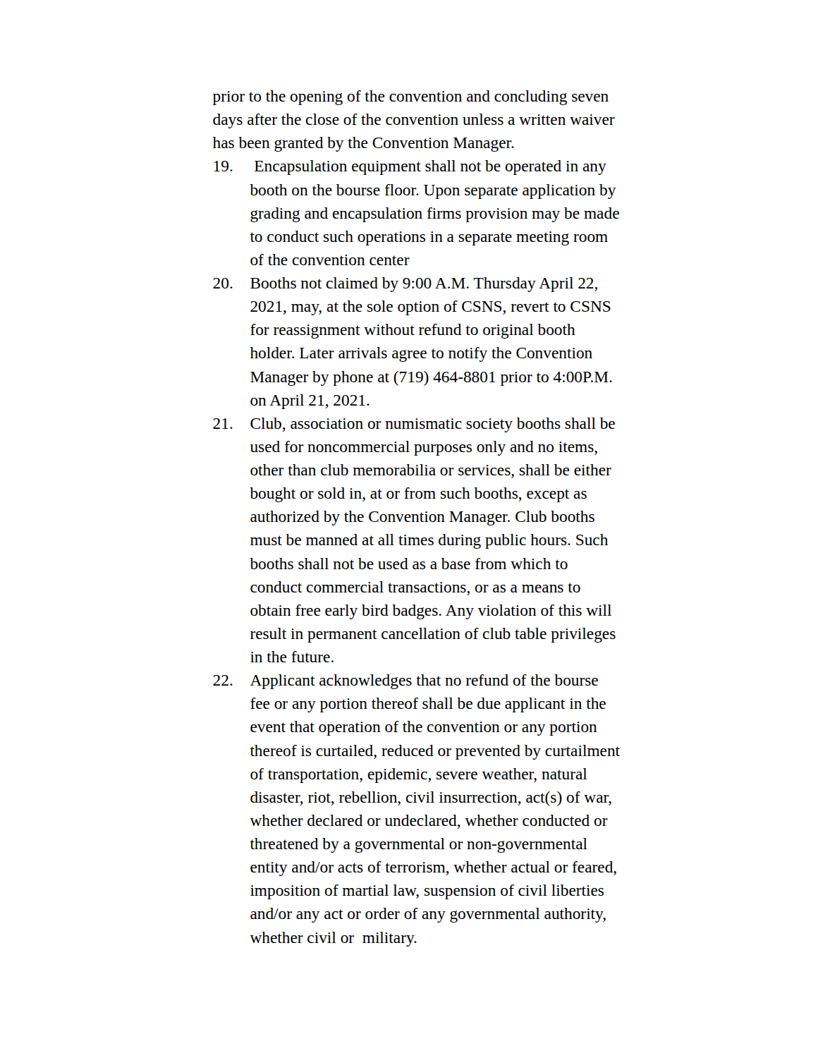prior to the opening of the convention and concluding seven days after the close of the convention unless a written waiver has been granted by the Convention Manager.
19. Encapsulation equipment shall not be operated in any booth on the bourse floor. Upon separate application by grading and encapsulation firms provision may be made to conduct such operations in a separate meeting room of the convention center
20. Booths not claimed by 9:00 A.M. Thursday April 22, 2021, may, at the sole option of CSNS, revert to CSNS for reassignment without refund to original booth holder. Later arrivals agree to notify the Convention Manager by phone at (719) 464-8801 prior to 4:00P.M. on April 21, 2021.
21. Club, association or numismatic society booths shall be used for noncommercial purposes only and no items, other than club memorabilia or services, shall be either bought or sold in, at or from such booths, except as authorized by the Convention Manager. Club booths must be manned at all times during public hours. Such booths shall not be used as a base from which to conduct commercial transactions, or as a means to obtain free early bird badges. Any violation of this will result in permanent cancellation of club table privileges in the future.
22. Applicant acknowledges that no refund of the bourse fee or any portion thereof shall be due applicant in the event that operation of the convention or any portion thereof is curtailed, reduced or prevented by curtailment of transportation, epidemic, severe weather, natural disaster, riot, rebellion, civil insurrection, act(s) of war, whether declared or undeclared, whether conducted or threatened by a governmental or non-governmental entity and/or acts of terrorism, whether actual or feared, imposition of martial law, suspension of civil liberties and/or any act or order of any governmental authority, whether civil or military.